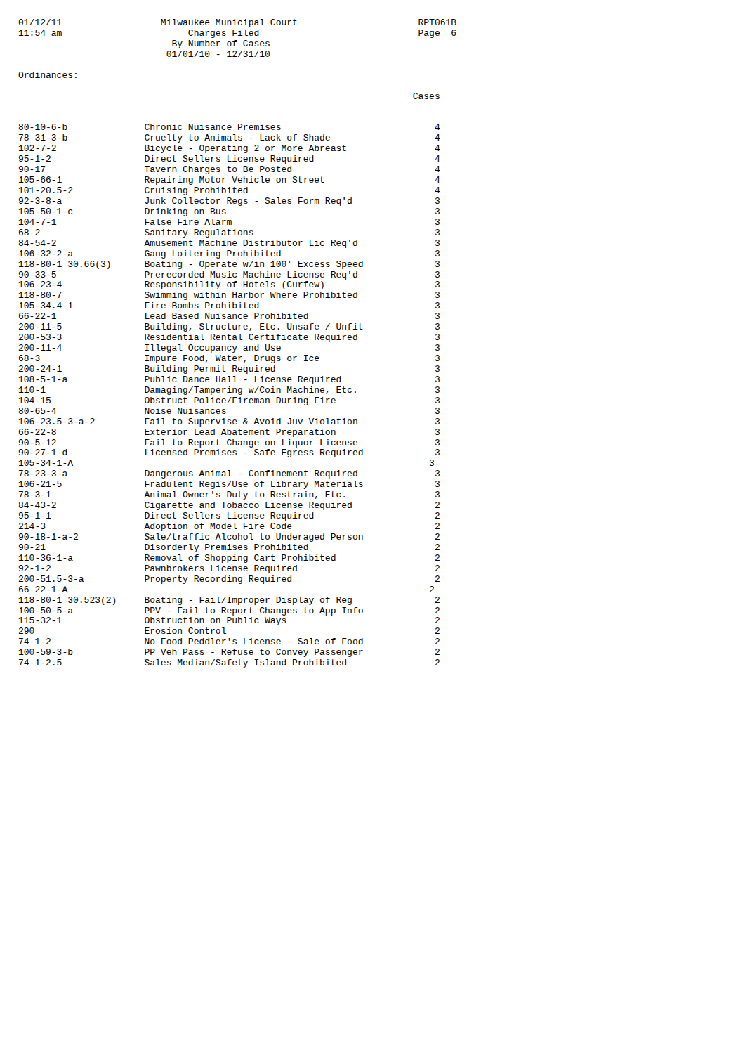01/12/11                  Milwaukee Municipal Court                      RPT061B
11:54 am                       Charges Filed                             Page  6
                            By Number of Cases
                           01/01/10 - 12/31/10

Ordinances:

                                                                        Cases


80-10-6-b              Chronic Nuisance Premises                            4
78-31-3-b              Cruelty to Animals - Lack of Shade                   4
102-7-2                Bicycle - Operating 2 or More Abreast                4
95-1-2                 Direct Sellers License Required                      4
90-17                  Tavern Charges to Be Posted                          4
105-66-1               Repairing Motor Vehicle on Street                    4
101-20.5-2             Cruising Prohibited                                  4
92-3-8-a               Junk Collector Regs - Sales Form Req'd               3
105-50-1-c             Drinking on Bus                                      3
104-7-1                False Fire Alarm                                     3
68-2                   Sanitary Regulations                                 3
84-54-2                Amusement Machine Distributor Lic Req'd              3
106-32-2-a             Gang Loitering Prohibited                            3
118-80-1 30.66(3)      Boating - Operate w/in 100' Excess Speed             3
90-33-5                Prerecorded Music Machine License Req'd              3
106-23-4               Responsibility of Hotels (Curfew)                    3
118-80-7               Swimming within Harbor Where Prohibited              3
105-34.4-1             Fire Bombs Prohibited                                3
66-22-1                Lead Based Nuisance Prohibited                       3
200-11-5               Building, Structure, Etc. Unsafe / Unfit             3
200-53-3               Residential Rental Certificate Required              3
200-11-4               Illegal Occupancy and Use                            3
68-3                   Impure Food, Water, Drugs or Ice                     3
200-24-1               Building Permit Required                             3
108-5-1-a              Public Dance Hall - License Required                 3
110-1                  Damaging/Tampering w/Coin Machine, Etc.              3
104-15                 Obstruct Police/Fireman During Fire                  3
80-65-4                Noise Nuisances                                      3
106-23.5-3-a-2         Fail to Supervise & Avoid Juv Violation              3
66-22-8                Exterior Lead Abatement Preparation                  3
90-5-12                Fail to Report Change on Liquor License              3
90-27-1-d              Licensed Premises - Safe Egress Required             3
105-34-1-A                                                                 3
78-23-3-a              Dangerous Animal - Confinement Required              3
106-21-5               Fradulent Regis/Use of Library Materials             3
78-3-1                 Animal Owner's Duty to Restrain, Etc.                3
84-43-2                Cigarette and Tobacco License Required               2
95-1-1                 Direct Sellers License Required                      2
214-3                  Adoption of Model Fire Code                          2
90-18-1-a-2            Sale/traffic Alcohol to Underaged Person             2
90-21                  Disorderly Premises Prohibited                       2
110-36-1-a             Removal of Shopping Cart Prohibited                  2
92-1-2                 Pawnbrokers License Required                         2
200-51.5-3-a           Property Recording Required                          2
66-22-1-A                                                                  2
118-80-1 30.523(2)     Boating - Fail/Improper Display of Reg               2
100-50-5-a             PPV - Fail to Report Changes to App Info             2
115-32-1               Obstruction on Public Ways                           2
290                    Erosion Control                                      2
74-1-2                 No Food Peddler's License - Sale of Food             2
100-59-3-b             PP Veh Pass - Refuse to Convey Passenger             2
74-1-2.5               Sales Median/Safety Island Prohibited                2